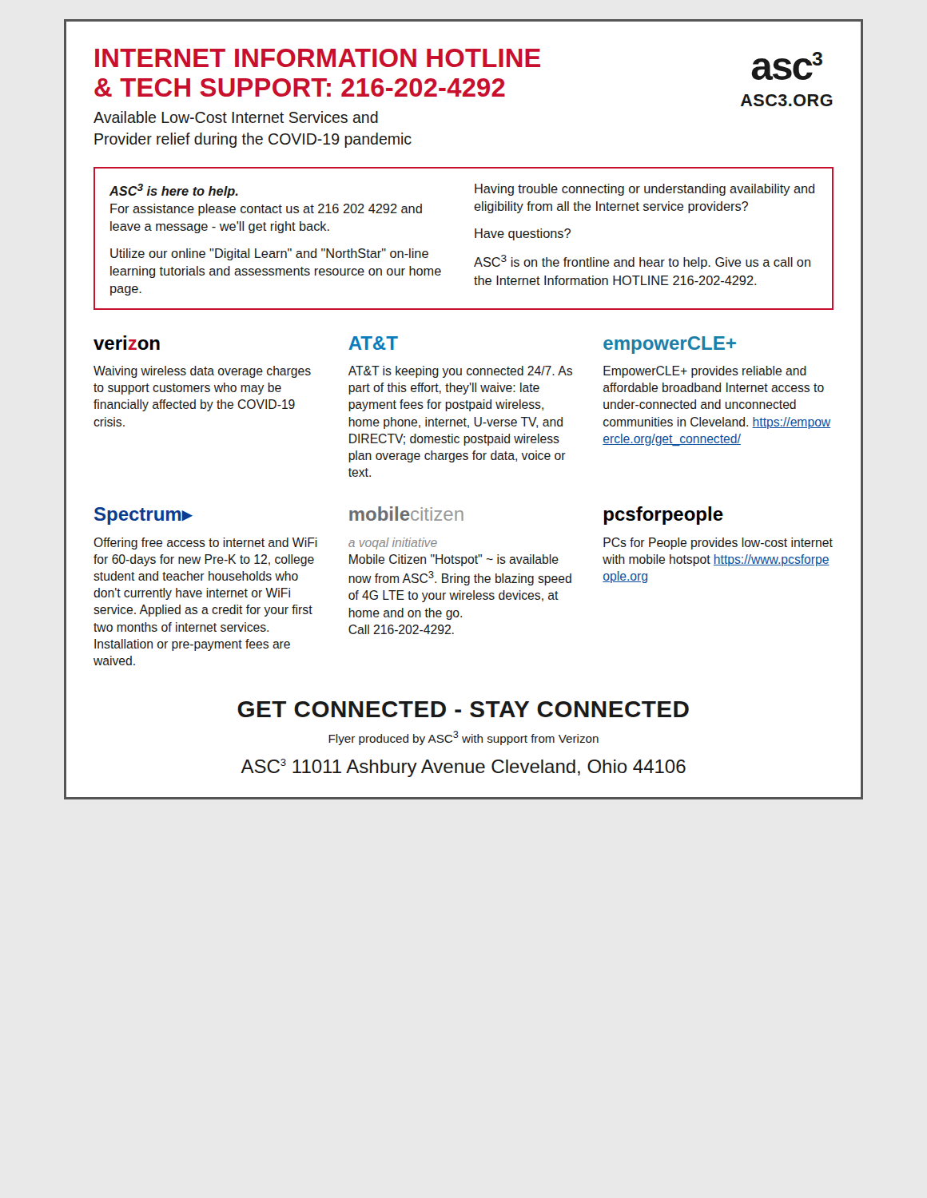INTERNET INFORMATION HOTLINE
& TECH SUPPORT: 216-202-4292
Available Low-Cost Internet Services and
Provider relief during the COVID-19 pandemic
asc3
ASC3.ORG
ASC3 is here to help.
For assistance please contact us at 216 202 4292 and leave a message - we'll get right back.
Utilize our online "Digital Learn" and "NorthStar" on-line learning tutorials and assessments resource on our home page.
Having trouble connecting or understanding availability and eligibility from all the Internet service providers?
Have questions?
ASC3 is on the frontline and hear to help. Give us a call on the Internet Information HOTLINE 216-202-4292.
verizon
Waiving wireless data overage charges to support customers who may be financially affected by the COVID-19 crisis.
AT&T
AT&T is keeping you connected 24/7. As part of this effort, they'll waive: late payment fees for postpaid wireless, home phone, internet, U-verse TV, and DIRECTV; domestic postpaid wireless plan overage charges for data, voice or text.
empowerCLE+
EmpowerCLE+ provides reliable and affordable broadband Internet access to under-connected and unconnected communities in Cleveland. https://empowercle.org/get_connected/
Spectrum▸
Offering free access to internet and WiFi for 60-days for new Pre-K to 12, college student and teacher households who don't currently have internet or WiFi service. Applied as a credit for your first two months of internet services. Installation or pre-payment fees are waived.
mobilecitizen
a voqal initiative
Mobile Citizen "Hotspot" ~ is available now from ASC3. Bring the blazing speed of 4G LTE to your wireless devices, at home and on the go.
Call 216-202-4292.
pcsforpeople
PCs for People provides low-cost internet with mobile hotspot https://www.pcsforpeople.org
GET CONNECTED - STAY CONNECTED
Flyer produced by ASC3 with support from Verizon
ASC3 11011 Ashbury Avenue Cleveland, Ohio 44106